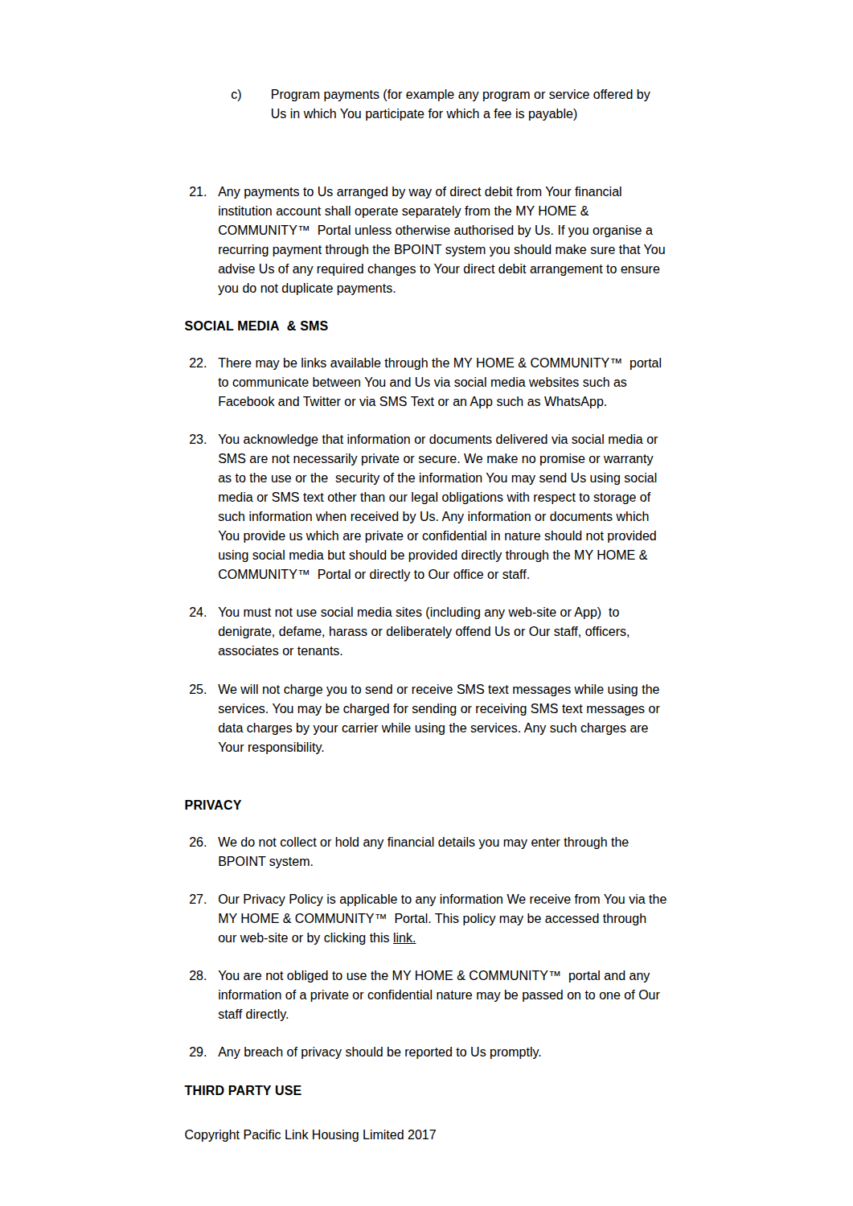c) Program payments (for example any program or service offered by Us in which You participate for which a fee is payable)
21. Any payments to Us arranged by way of direct debit from Your financial institution account shall operate separately from the MY HOME & COMMUNITY™ Portal unless otherwise authorised by Us. If you organise a recurring payment through the BPOINT system you should make sure that You advise Us of any required changes to Your direct debit arrangement to ensure you do not duplicate payments.
SOCIAL MEDIA & SMS
22. There may be links available through the MY HOME & COMMUNITY™ portal to communicate between You and Us via social media websites such as Facebook and Twitter or via SMS Text or an App such as WhatsApp.
23. You acknowledge that information or documents delivered via social media or SMS are not necessarily private or secure. We make no promise or warranty as to the use or the security of the information You may send Us using social media or SMS text other than our legal obligations with respect to storage of such information when received by Us. Any information or documents which You provide us which are private or confidential in nature should not provided using social media but should be provided directly through the MY HOME & COMMUNITY™ Portal or directly to Our office or staff.
24. You must not use social media sites (including any web-site or App) to denigrate, defame, harass or deliberately offend Us or Our staff, officers, associates or tenants.
25. We will not charge you to send or receive SMS text messages while using the services. You may be charged for sending or receiving SMS text messages or data charges by your carrier while using the services. Any such charges are Your responsibility.
PRIVACY
26. We do not collect or hold any financial details you may enter through the BPOINT system.
27. Our Privacy Policy is applicable to any information We receive from You via the MY HOME & COMMUNITY™ Portal. This policy may be accessed through our web-site or by clicking this link.
28. You are not obliged to use the MY HOME & COMMUNITY™ portal and any information of a private or confidential nature may be passed on to one of Our staff directly.
29. Any breach of privacy should be reported to Us promptly.
THIRD PARTY USE
Copyright Pacific Link Housing Limited 2017